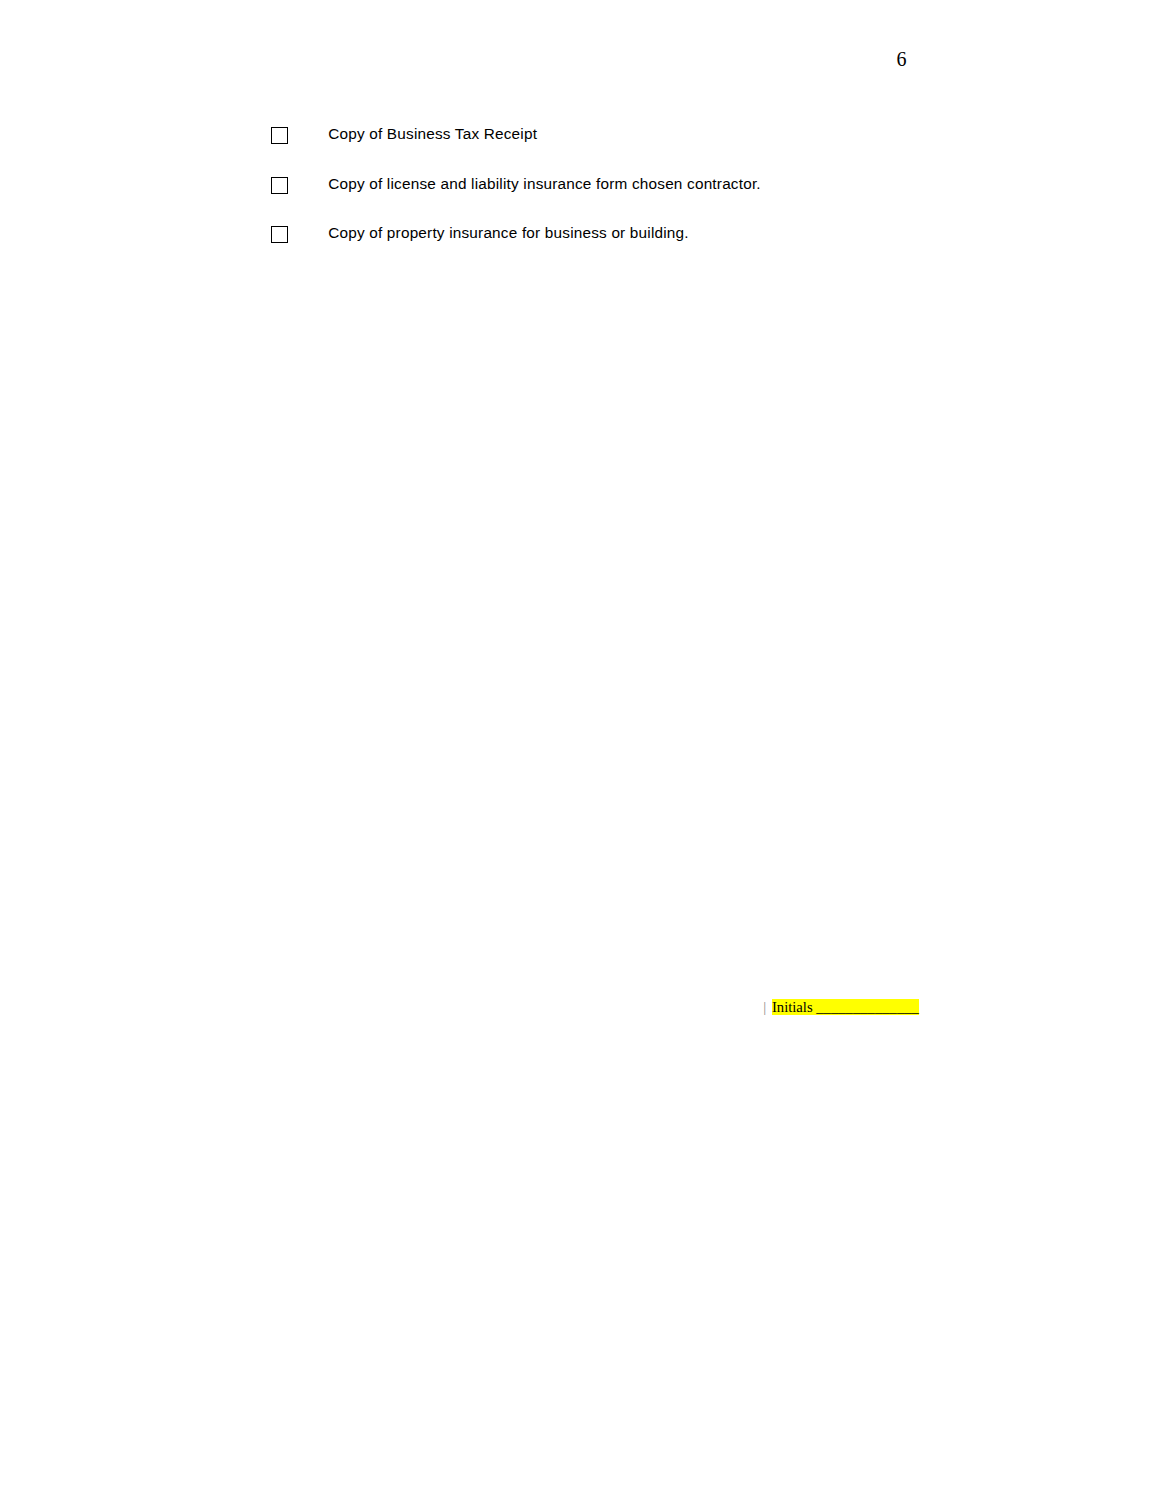6
Copy of Business Tax Receipt
Copy of license and liability insurance form chosen contractor.
Copy of property insurance for business or building.
| Initials ______________